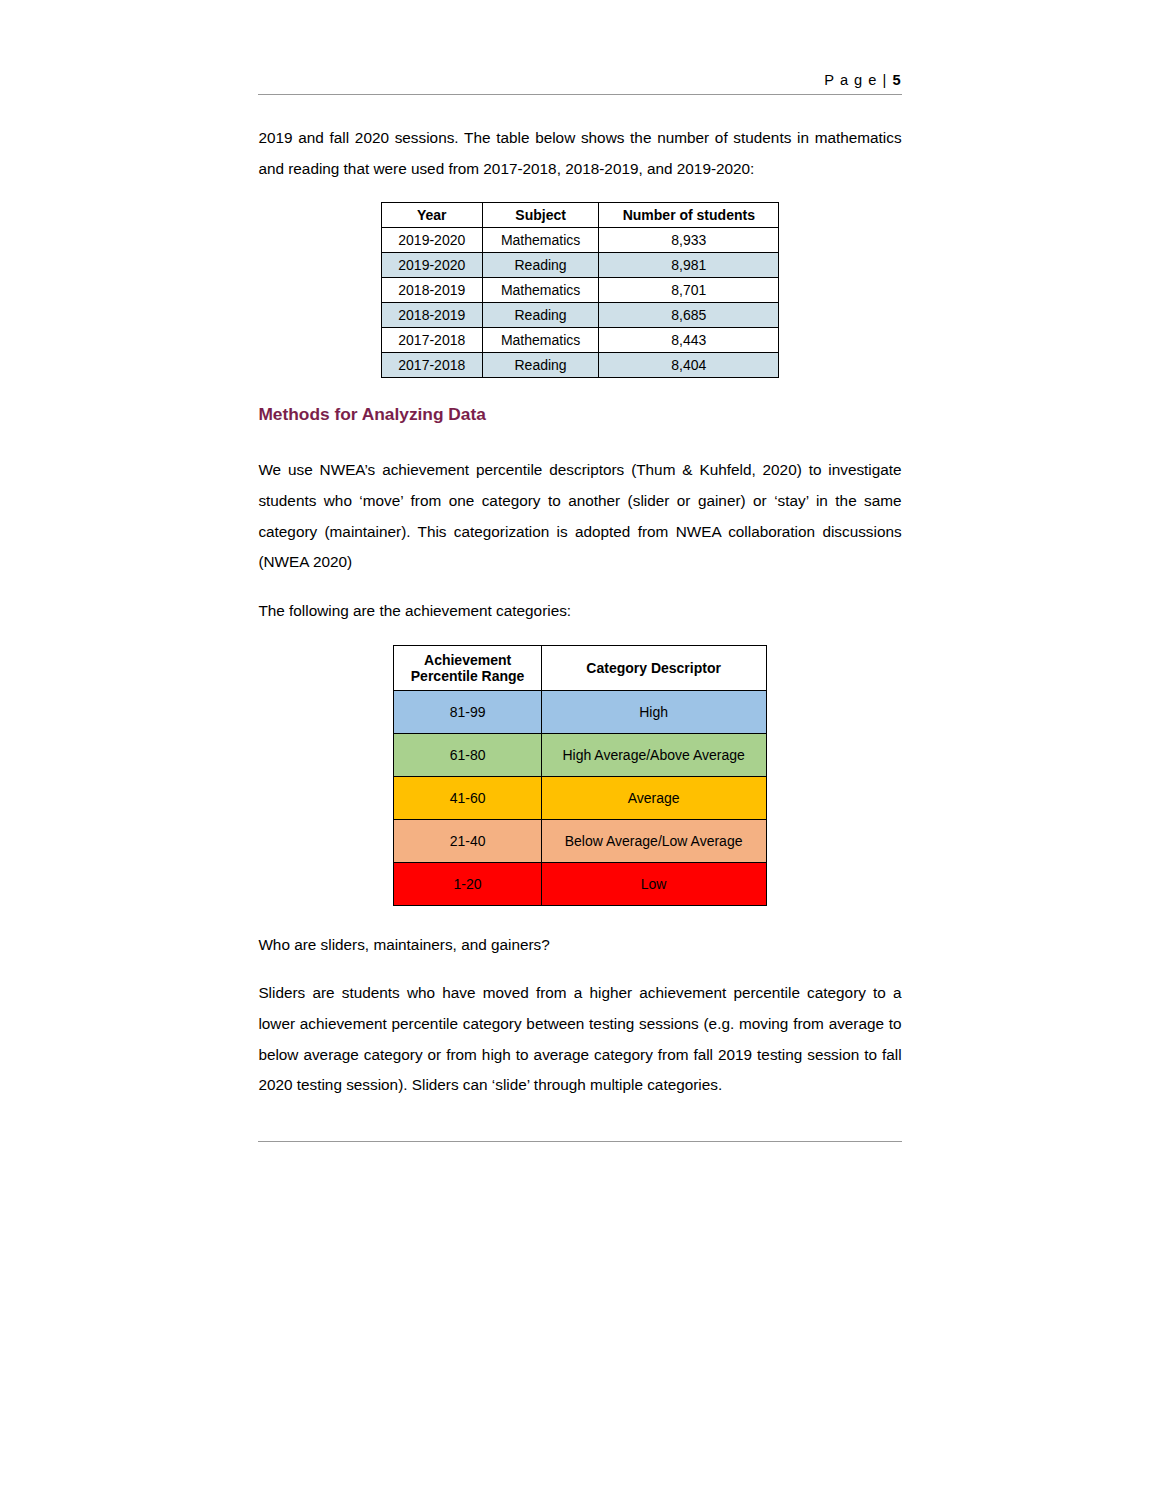P a g e | 5
2019 and fall 2020 sessions. The table below shows the number of students in mathematics and reading that were used from 2017-2018, 2018-2019, and 2019-2020:
| Year | Subject | Number of students |
| --- | --- | --- |
| 2019-2020 | Mathematics | 8,933 |
| 2019-2020 | Reading | 8,981 |
| 2018-2019 | Mathematics | 8,701 |
| 2018-2019 | Reading | 8,685 |
| 2017-2018 | Mathematics | 8,443 |
| 2017-2018 | Reading | 8,404 |
Methods for Analyzing Data
We use NWEA’s achievement percentile descriptors (Thum & Kuhfeld, 2020) to investigate students who ‘move’ from one category to another (slider or gainer) or ‘stay’ in the same category (maintainer). This categorization is adopted from NWEA collaboration discussions (NWEA 2020)
The following are the achievement categories:
| Achievement Percentile Range | Category Descriptor |
| --- | --- |
| 81-99 | High |
| 61-80 | High Average/Above Average |
| 41-60 | Average |
| 21-40 | Below Average/Low Average |
| 1-20 | Low |
Who are sliders, maintainers, and gainers?
Sliders are students who have moved from a higher achievement percentile category to a lower achievement percentile category between testing sessions (e.g. moving from average to below average category or from high to average category from fall 2019 testing session to fall 2020 testing session). Sliders can ‘slide’ through multiple categories.